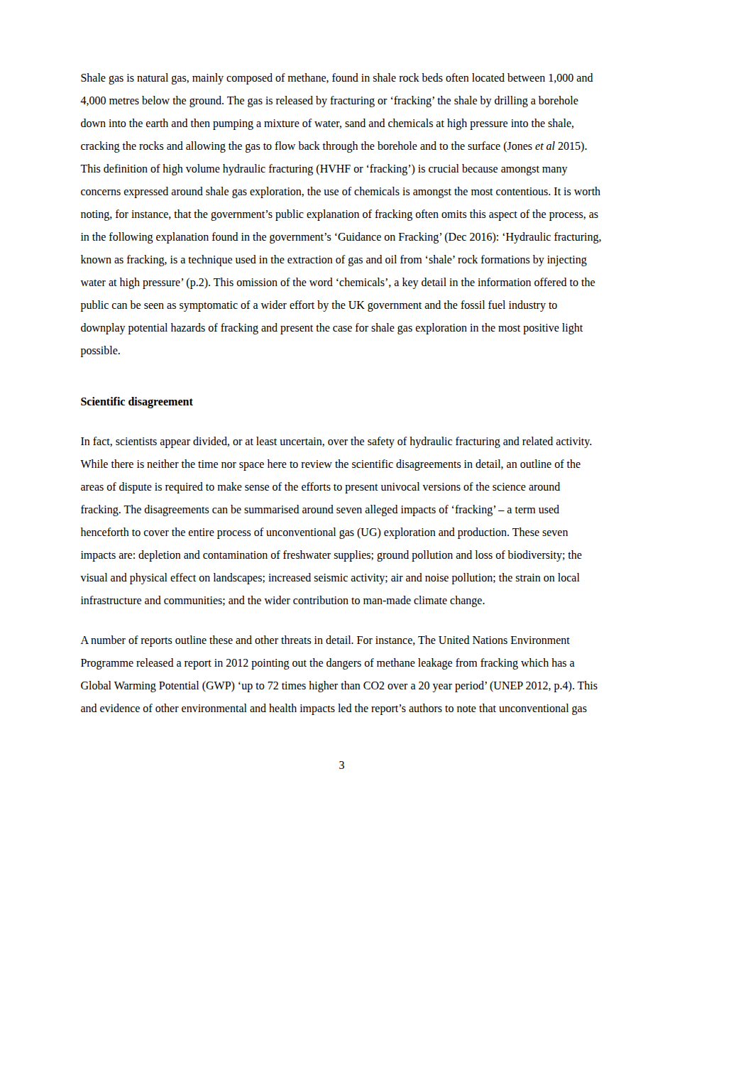Shale gas is natural gas, mainly composed of methane, found in shale rock beds often located between 1,000 and 4,000 metres below the ground. The gas is released by fracturing or ‘fracking’ the shale by drilling a borehole down into the earth and then pumping a mixture of water, sand and chemicals at high pressure into the shale, cracking the rocks and allowing the gas to flow back through the borehole and to the surface (Jones et al 2015). This definition of high volume hydraulic fracturing (HVHF or ‘fracking’) is crucial because amongst many concerns expressed around shale gas exploration, the use of chemicals is amongst the most contentious. It is worth noting, for instance, that the government’s public explanation of fracking often omits this aspect of the process, as in the following explanation found in the government’s ‘Guidance on Fracking’ (Dec 2016): ‘Hydraulic fracturing, known as fracking, is a technique used in the extraction of gas and oil from ‘shale’ rock formations by injecting water at high pressure’ (p.2). This omission of the word ‘chemicals’, a key detail in the information offered to the public can be seen as symptomatic of a wider effort by the UK government and the fossil fuel industry to downplay potential hazards of fracking and present the case for shale gas exploration in the most positive light possible.
Scientific disagreement
In fact, scientists appear divided, or at least uncertain, over the safety of hydraulic fracturing and related activity. While there is neither the time nor space here to review the scientific disagreements in detail, an outline of the areas of dispute is required to make sense of the efforts to present univocal versions of the science around fracking. The disagreements can be summarised around seven alleged impacts of ‘fracking’ – a term used henceforth to cover the entire process of unconventional gas (UG) exploration and production. These seven impacts are: depletion and contamination of freshwater supplies; ground pollution and loss of biodiversity; the visual and physical effect on landscapes; increased seismic activity; air and noise pollution; the strain on local infrastructure and communities; and the wider contribution to man-made climate change.
A number of reports outline these and other threats in detail. For instance, The United Nations Environment Programme released a report in 2012 pointing out the dangers of methane leakage from fracking which has a Global Warming Potential (GWP) ‘up to 72 times higher than CO2 over a 20 year period’ (UNEP 2012, p.4). This and evidence of other environmental and health impacts led the report’s authors to note that unconventional gas
3